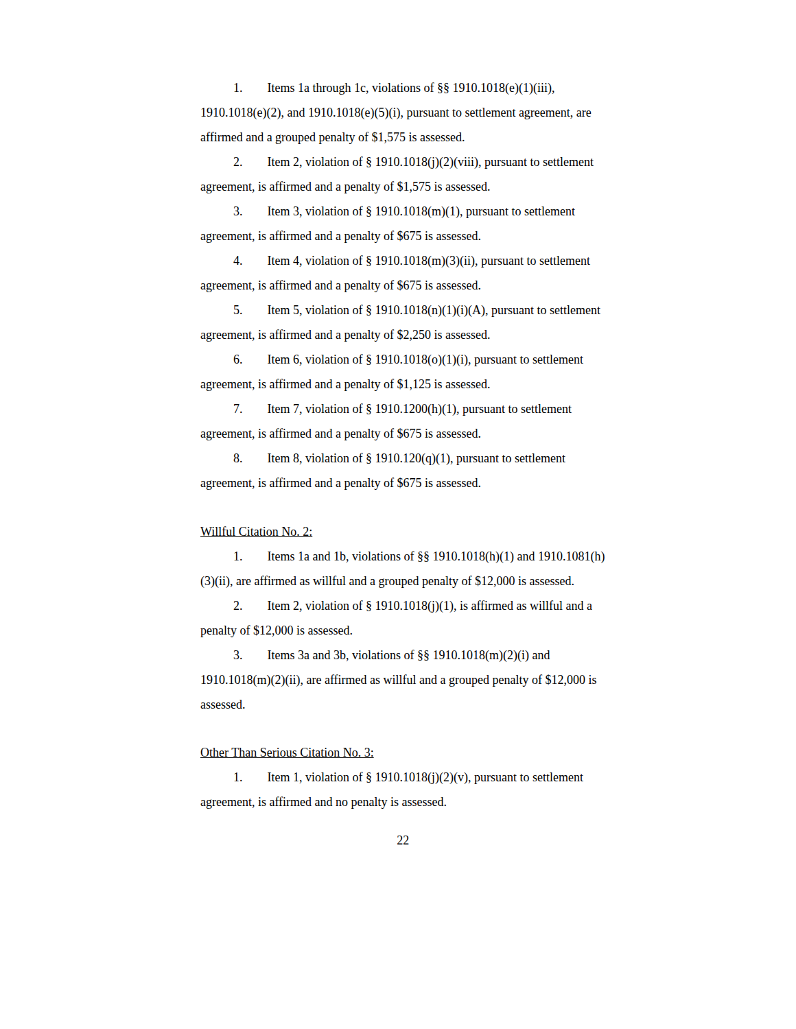1. Items 1a through 1c, violations of §§ 1910.1018(e)(1)(iii), 1910.1018(e)(2), and 1910.1018(e)(5)(i), pursuant to settlement agreement, are affirmed and a grouped penalty of $1,575 is assessed.
2. Item 2, violation of § 1910.1018(j)(2)(viii), pursuant to settlement agreement, is affirmed and a penalty of $1,575 is assessed.
3. Item 3, violation of § 1910.1018(m)(1), pursuant to settlement agreement, is affirmed and a penalty of $675 is assessed.
4. Item 4, violation of § 1910.1018(m)(3)(ii), pursuant to settlement agreement, is affirmed and a penalty of $675 is assessed.
5. Item 5, violation of § 1910.1018(n)(1)(i)(A), pursuant to settlement agreement, is affirmed and a penalty of $2,250 is assessed.
6. Item 6, violation of § 1910.1018(o)(1)(i), pursuant to settlement agreement, is affirmed and a penalty of $1,125 is assessed.
7. Item 7, violation of § 1910.1200(h)(1), pursuant to settlement agreement, is affirmed and a penalty of $675 is assessed.
8. Item 8, violation of § 1910.120(q)(1), pursuant to settlement agreement, is affirmed and a penalty of $675 is assessed.
Willful Citation No. 2:
1. Items 1a and 1b, violations of §§ 1910.1018(h)(1) and 1910.1081(h)(3)(ii), are affirmed as willful and a grouped penalty of $12,000 is assessed.
2. Item 2, violation of § 1910.1018(j)(1), is affirmed as willful and a penalty of $12,000 is assessed.
3. Items 3a and 3b, violations of §§ 1910.1018(m)(2)(i) and 1910.1018(m)(2)(ii), are affirmed as willful and a grouped penalty of $12,000 is assessed.
Other Than Serious Citation No. 3:
1. Item 1, violation of § 1910.1018(j)(2)(v), pursuant to settlement agreement, is affirmed and no penalty is assessed.
22